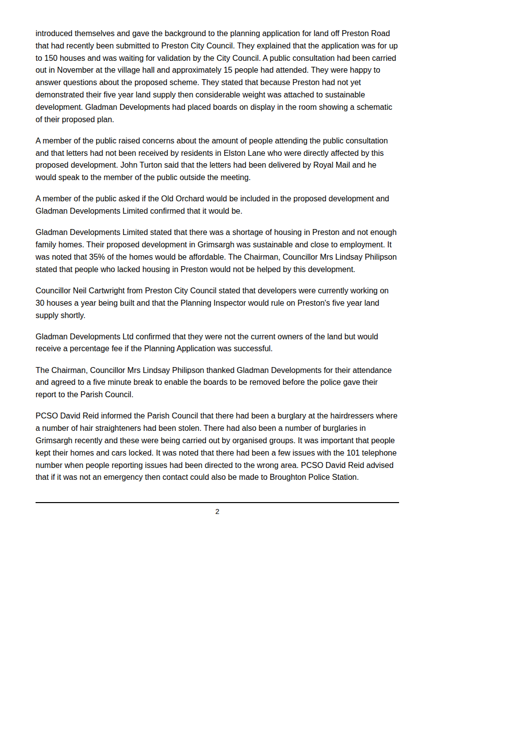introduced themselves and gave the background to the planning application for land off Preston Road that had recently been submitted to Preston City Council. They explained that the application was for up to 150 houses and was waiting for validation by the City Council. A public consultation had been carried out in November at the village hall and approximately 15 people had attended. They were happy to answer questions about the proposed scheme. They stated that because Preston had not yet demonstrated their five year land supply then considerable weight was attached to sustainable development. Gladman Developments had placed boards on display in the room showing a schematic of their proposed plan.
A member of the public raised concerns about the amount of people attending the public consultation and that letters had not been received by residents in Elston Lane who were directly affected by this proposed development. John Turton said that the letters had been delivered by Royal Mail and he would speak to the member of the public outside the meeting.
A member of the public asked if the Old Orchard would be included in the proposed development and Gladman Developments Limited confirmed that it would be.
Gladman Developments Limited stated that there was a shortage of housing in Preston and not enough family homes. Their proposed development in Grimsargh was sustainable and close to employment. It was noted that 35% of the homes would be affordable. The Chairman, Councillor Mrs Lindsay Philipson stated that people who lacked housing in Preston would not be helped by this development.
Councillor Neil Cartwright from Preston City Council stated that developers were currently working on 30 houses a year being built and that the Planning Inspector would rule on Preston's five year land supply shortly.
Gladman Developments Ltd confirmed that they were not the current owners of the land but would receive a percentage fee if the Planning Application was successful.
The Chairman, Councillor Mrs Lindsay Philipson thanked Gladman Developments for their attendance and agreed to a five minute break to enable the boards to be removed before the police gave their report to the Parish Council.
PCSO David Reid informed the Parish Council that there had been a burglary at the hairdressers where a number of hair straighteners had been stolen. There had also been a number of burglaries in Grimsargh recently and these were being carried out by organised groups. It was important that people kept their homes and cars locked. It was noted that there had been a few issues with the 101 telephone number when people reporting issues had been directed to the wrong area. PCSO David Reid advised that if it was not an emergency then contact could also be made to Broughton Police Station.
2